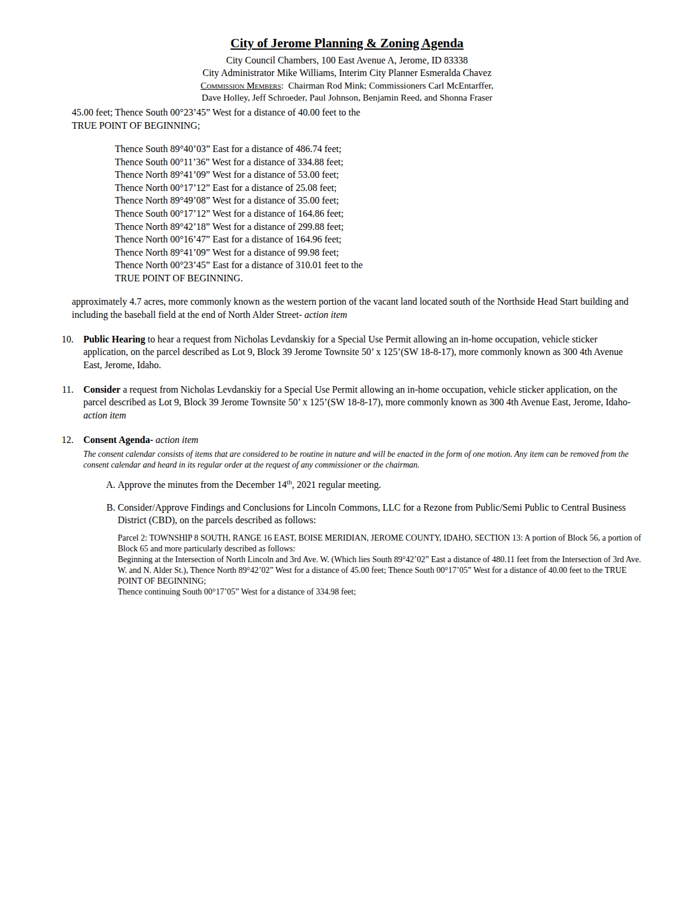City of Jerome Planning & Zoning Agenda
City Council Chambers, 100 East Avenue A, Jerome, ID 83338
City Administrator Mike Williams, Interim City Planner Esmeralda Chavez
Commission Members: Chairman Rod Mink; Commissioners Carl McEntarffer,
Dave Holley, Jeff Schroeder, Paul Johnson, Benjamin Reed, and Shonna Fraser
45.00 feet; Thence South 00°23’45” West for a distance of 40.00 feet to the
TRUE POINT OF BEGINNING;
Thence South 89°40’03” East for a distance of 486.74 feet;
Thence South 00°11’36” West for a distance of 334.88 feet;
Thence North 89°41’09” West for a distance of 53.00 feet;
Thence North 00°17’12” East for a distance of 25.08 feet;
Thence North 89°49’08” West for a distance of 35.00 feet;
Thence South 00°17’12” West for a distance of 164.86 feet;
Thence North 89°42’18” West for a distance of 299.88 feet;
Thence North 00°16’47” East for a distance of 164.96 feet;
Thence North 89°41’09” West for a distance of 99.98 feet;
Thence North 00°23’45” East for a distance of 310.01 feet to the
TRUE POINT OF BEGINNING.
approximately 4.7 acres, more commonly known as the western portion of the vacant land located south of the Northside Head Start building and including the baseball field at the end of North Alder Street- action item
10. Public Hearing to hear a request from Nicholas Levdanskiy for a Special Use Permit allowing an in-home occupation, vehicle sticker application, on the parcel described as Lot 9, Block 39 Jerome Townsite 50’ x 125’(SW 18-8-17), more commonly known as 300 4th Avenue East, Jerome, Idaho.
11. Consider a request from Nicholas Levdanskiy for a Special Use Permit allowing an in-home occupation, vehicle sticker application, on the parcel described as Lot 9, Block 39 Jerome Townsite 50’ x 125’(SW 18-8-17), more commonly known as 300 4th Avenue East, Jerome, Idaho- action item
12. Consent Agenda- action item
The consent calendar consists of items that are considered to be routine in nature and will be enacted in the form of one motion. Any item can be removed from the consent calendar and heard in its regular order at the request of any commissioner or the chairman.
Approve the minutes from the December 14th, 2021 regular meeting.
Consider/Approve Findings and Conclusions for Lincoln Commons, LLC for a Rezone from Public/Semi Public to Central Business District (CBD), on the parcels described as follows:
Parcel 2: TOWNSHIP 8 SOUTH, RANGE 16 EAST, BOISE MERIDIAN, JEROME COUNTY, IDAHO, SECTION 13: A portion of Block 56, a portion of Block 65 and more particularly described as follows:
Beginning at the Intersection of North Lincoln and 3rd Ave. W. (Which lies South 89°42’02” East a distance of 480.11 feet from the Intersection of 3rd Ave. W. and N. Alder St.), Thence North 89°42’02” West for a distance of 45.00 feet; Thence South 00°17’05” West for a distance of 40.00 feet to the TRUE POINT OF BEGINNING;
Thence continuing South 00°17’05” West for a distance of 334.98 feet;